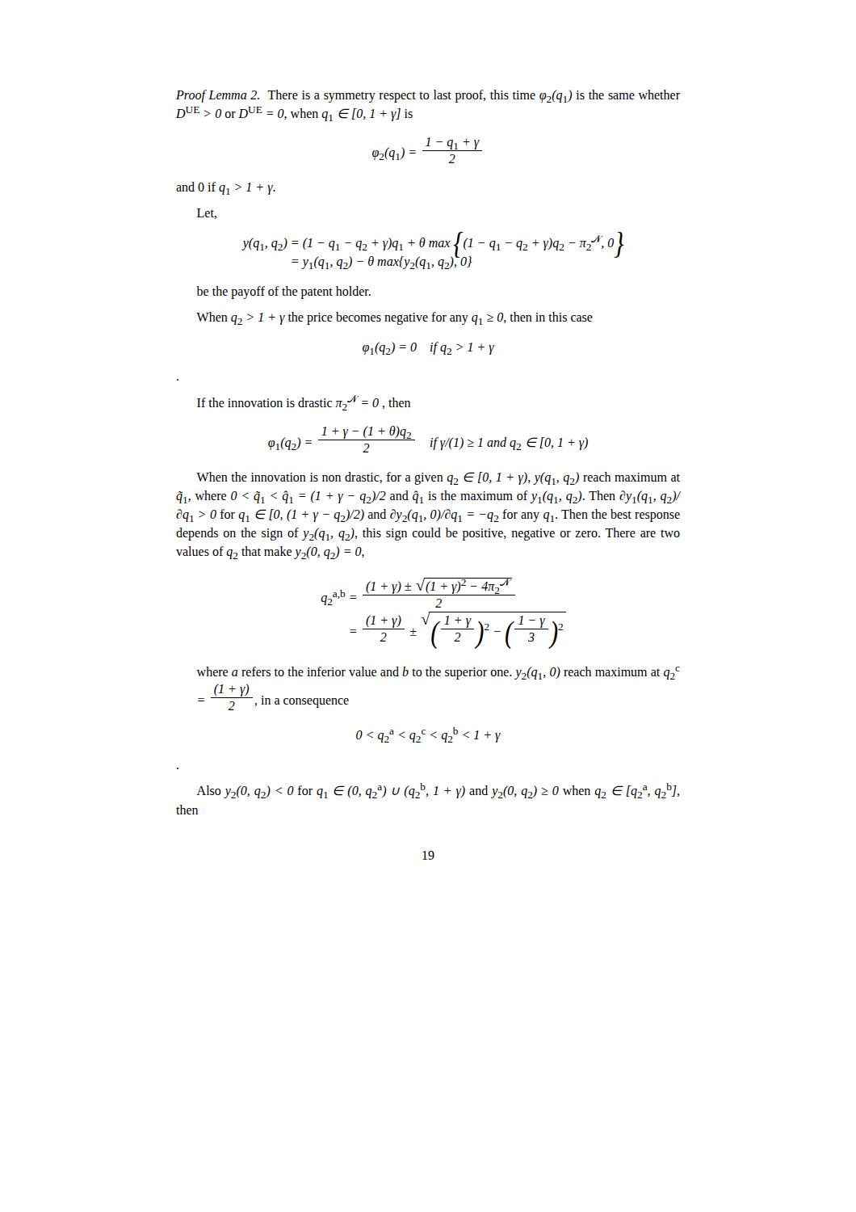Proof Lemma 2. There is a symmetry respect to last proof, this time φ2(q1) is the same whether DUE > 0 or DUE = 0, when q1 ∈ [0, 1 + γ] is
φ2(q1) = 1 − q1 + γ 2
and 0 if q1 > 1 + γ.
Let,
y(q1, q2) = (1 − q1 − q2 + γ)q1 + θ max {(1 − q1 − q2 + γ)q2 − π2𝒩, 0}
= y1(q1, q2) − θ max{y2(q1, q2), 0}
be the payoff of the patent holder.
When q2 > 1 + γ the price becomes negative for any q1 ≥ 0, then in this case
φ1(q2) = 0 if q2 > 1 + γ
.
If the innovation is drastic π2𝒩 = 0 , then
φ1(q2) = 1 + γ − (1 + θ)q22 if γ/(1) ≥ 1 and q2 ∈ [0, 1 + γ)
When the innovation is non drastic, for a given q2 ∈ [0, 1 + γ), y(q1, q2) reach maximum at q̃1, where 0 < q̃1 < q̂1 = (1 + γ − q2)/2 and q̂1 is the maximum of y1(q1, q2). Then ∂y1(q1, q2)/∂q1 > 0 for q1 ∈ [0, (1 + γ − q2)/2) and ∂y2(q1, 0)/∂q1 = −q2 for any q1. Then the best response depends on the sign of y2(q1, q2), this sign could be positive, negative or zero. There are two values of q2 that make y2(0, q2) = 0,
q2a,b = (1 + γ) ± (1 + γ)2 − 4π2𝒩 2
= (1 + γ) 2 ± (1 + γ 2)2 − (1 − γ 3)2
where a refers to the inferior value and b to the superior one. y2(q1, 0) reach maximum at q2c = (1 + γ) 2, in a consequence
0 < q2a < q2c < q2b < 1 + γ
.
Also y2(0, q2) < 0 for q1 ∈ (0, q2a) ∪ (q2b, 1 + γ) and y2(0, q2) ≥ 0 when q2 ∈ [q2a, q2b], then
19